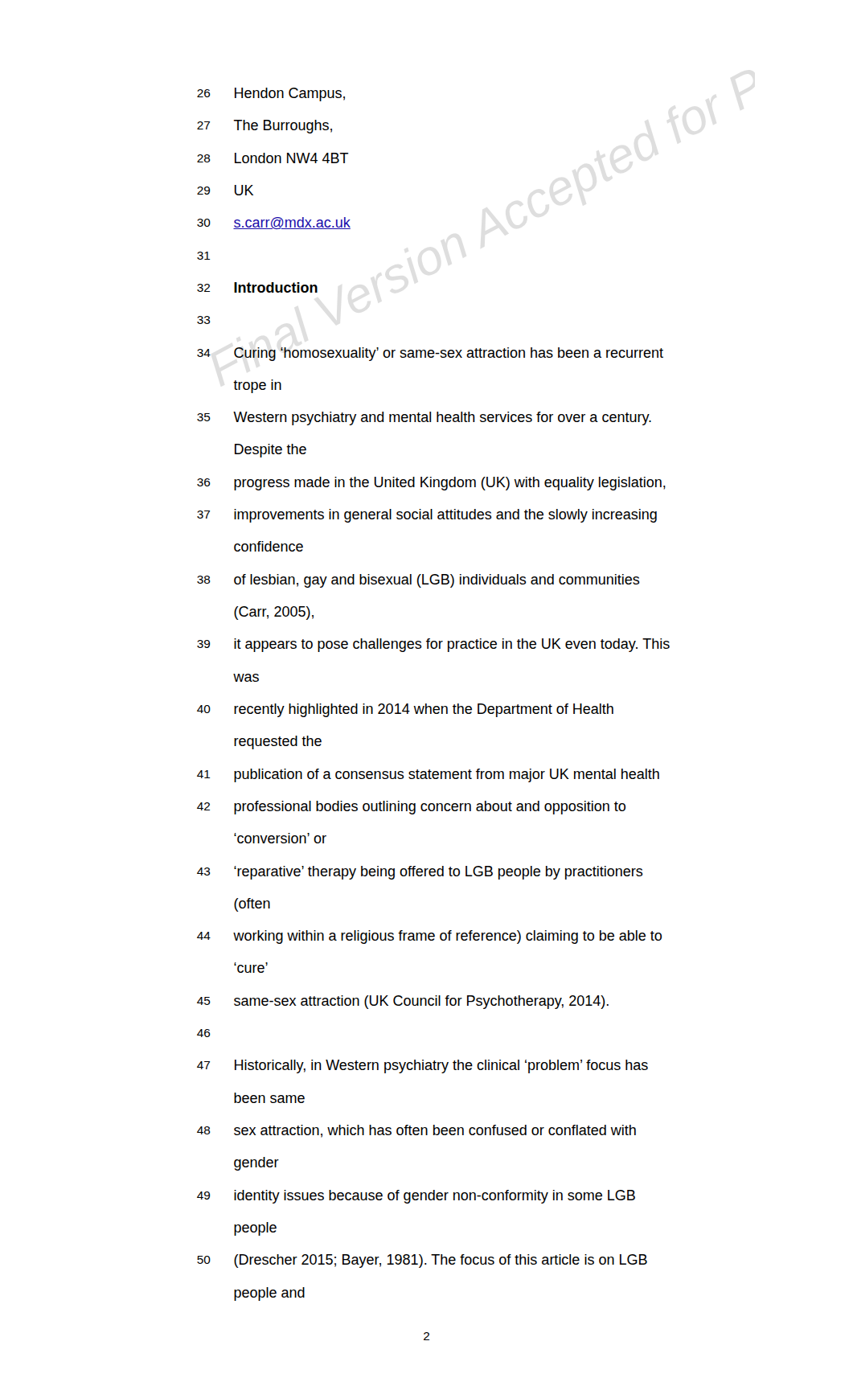Final Version Accepted for Publication
Hendon Campus,
The Burroughs,
London NW4 4BT
UK
s.carr@mdx.ac.uk
Introduction
Curing ‘homosexuality’ or same-sex attraction has been a recurrent trope in
Western psychiatry and mental health services for over a century. Despite the
progress made in the United Kingdom (UK) with equality legislation,
improvements in general social attitudes and the slowly increasing confidence
of lesbian, gay and bisexual (LGB) individuals and communities (Carr, 2005),
it appears to pose challenges for practice in the UK even today. This was
recently highlighted in 2014 when the Department of Health requested the
publication of a consensus statement from major UK mental health
professional bodies outlining concern about and opposition to ‘conversion’ or
‘reparative’ therapy being offered to LGB people by practitioners (often
working within a religious frame of reference) claiming to be able to ‘cure’
same-sex attraction (UK Council for Psychotherapy, 2014).
Historically, in Western psychiatry the clinical ‘problem’ focus has been same
sex attraction, which has often been confused or conflated with gender
identity issues because of gender non-conformity in some LGB people
(Drescher 2015; Bayer, 1981). The focus of this article is on LGB people and
2